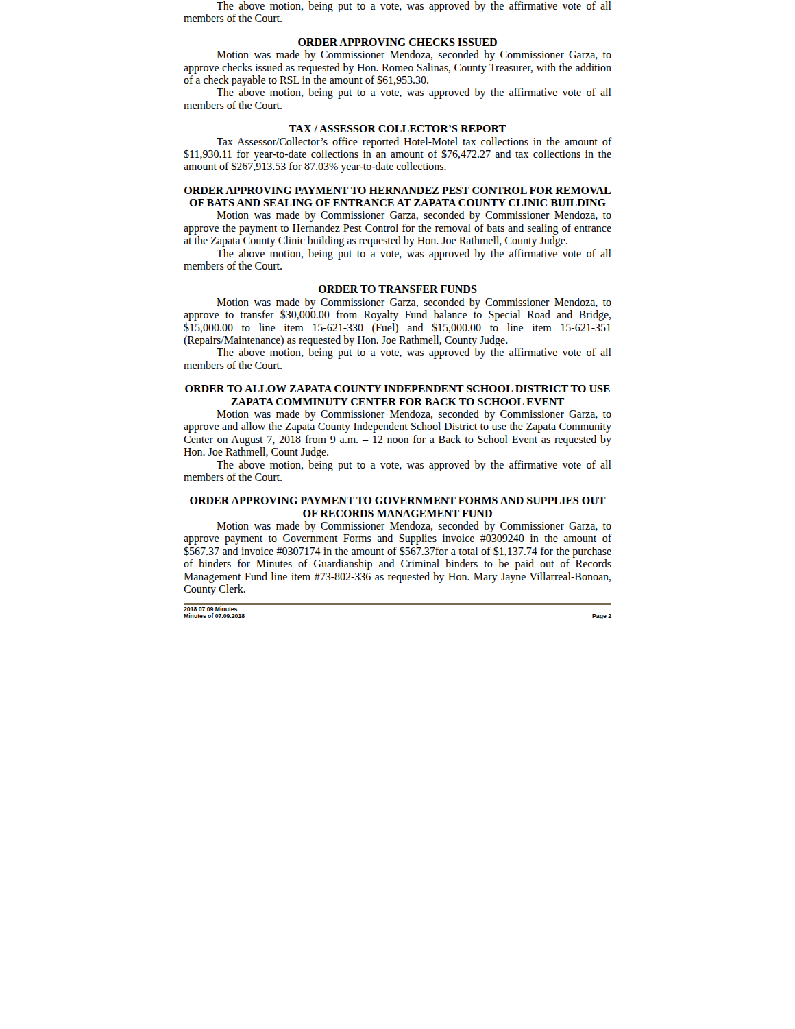The above motion, being put to a vote, was approved by the affirmative vote of all members of the Court.
ORDER APPROVING CHECKS ISSUED
Motion was made by Commissioner Mendoza, seconded by Commissioner Garza, to approve checks issued as requested by Hon. Romeo Salinas, County Treasurer, with the addition of a check payable to RSL in the amount of $61,953.30.
The above motion, being put to a vote, was approved by the affirmative vote of all members of the Court.
TAX / ASSESSOR COLLECTOR’S REPORT
Tax Assessor/Collector’s office reported Hotel-Motel tax collections in the amount of $11,930.11 for year-to-date collections in an amount of $76,472.27 and tax collections in the amount of $267,913.53 for 87.03% year-to-date collections.
ORDER APPROVING PAYMENT TO HERNANDEZ PEST CONTROL FOR REMOVAL OF BATS AND SEALING OF ENTRANCE AT ZAPATA COUNTY CLINIC BUILDING
Motion was made by Commissioner Garza, seconded by Commissioner Mendoza, to approve the payment to Hernandez Pest Control for the removal of bats and sealing of entrance at the Zapata County Clinic building as requested by Hon. Joe Rathmell, County Judge.
The above motion, being put to a vote, was approved by the affirmative vote of all members of the Court.
ORDER TO TRANSFER FUNDS
Motion was made by Commissioner Garza, seconded by Commissioner Mendoza, to approve to transfer $30,000.00 from Royalty Fund balance to Special Road and Bridge, $15,000.00 to line item 15-621-330 (Fuel) and $15,000.00 to line item 15-621-351 (Repairs/Maintenance) as requested by Hon. Joe Rathmell, County Judge.
The above motion, being put to a vote, was approved by the affirmative vote of all members of the Court.
ORDER TO ALLOW ZAPATA COUNTY INDEPENDENT SCHOOL DISTRICT TO USE ZAPATA COMMINUTY CENTER FOR BACK TO SCHOOL EVENT
Motion was made by Commissioner Mendoza, seconded by Commissioner Garza, to approve and allow the Zapata County Independent School District to use the Zapata Community Center on August 7, 2018 from 9 a.m. – 12 noon for a Back to School Event as requested by Hon. Joe Rathmell, Count Judge.
The above motion, being put to a vote, was approved by the affirmative vote of all members of the Court.
ORDER APPROVING PAYMENT TO GOVERNMENT FORMS AND SUPPLIES OUT OF RECORDS MANAGEMENT FUND
Motion was made by Commissioner Mendoza, seconded by Commissioner Garza, to approve payment to Government Forms and Supplies invoice #0309240 in the amount of $567.37 and invoice #0307174 in the amount of $567.37for a total of $1,137.74 for the purchase of binders for Minutes of Guardianship and Criminal binders to be paid out of Records Management Fund line item #73-802-336 as requested by Hon. Mary Jayne Villarreal-Bonoan, County Clerk.
2018 07 09 Minutes
Minutes of 07.09.2018 Page 2